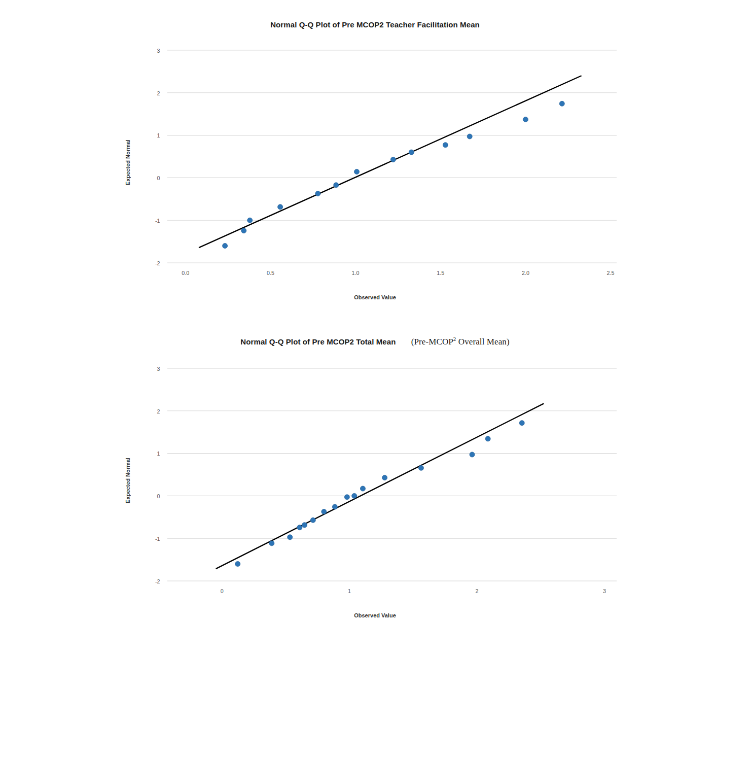Normal Q-Q Plot of Pre MCOP2 Teacher Facilitation Mean
Expected Normal
3 2 1 0 -1 -2 0.0 0.5 1.0 1.5 2.0 2.5
Observed Value
Normal Q-Q Plot of Pre MCOP2 Total Mean (Pre-MCOP2 Overall Mean)
Expected Normal
3 2 1 0 -1 -2 0 1 2 3
Observed Value
Both panels are normal Q-Q plots produced from pre-intervention MCOP2 data: the upper panel shows the Teacher Facilitation mean and the lower panel shows the total (overall) mean.